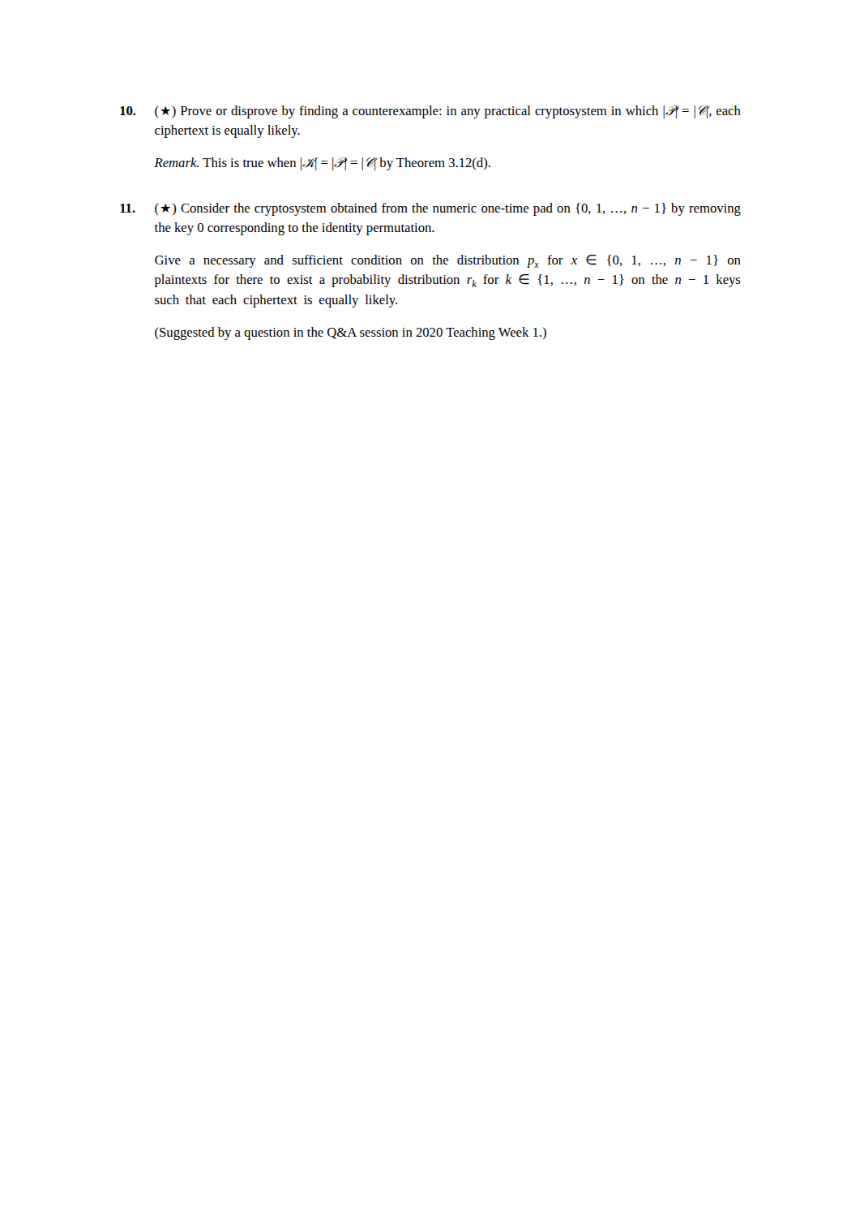10.
(★) Prove or disprove by finding a counterexample: in any practical cryptosystem in which |𝒫| = |𝒞|, each ciphertext is equally likely.
Remark. This is true when |𝒦| = |𝒫| = |𝒞| by Theorem 3.12(d).
11.
(★) Consider the cryptosystem obtained from the numeric one-time pad on {0, 1, …, n − 1} by removing the key 0 corresponding to the identity permutation.
Give a necessary and sufficient condition on the distribution px for x ∈ {0, 1, …, n − 1} on plaintexts for there to exist a probability distribution rk for k ∈ {1, …, n − 1} on the n − 1 keys such that each ciphertext is equally likely.
(Suggested by a question in the Q&A session in 2020 Teaching Week 1.)